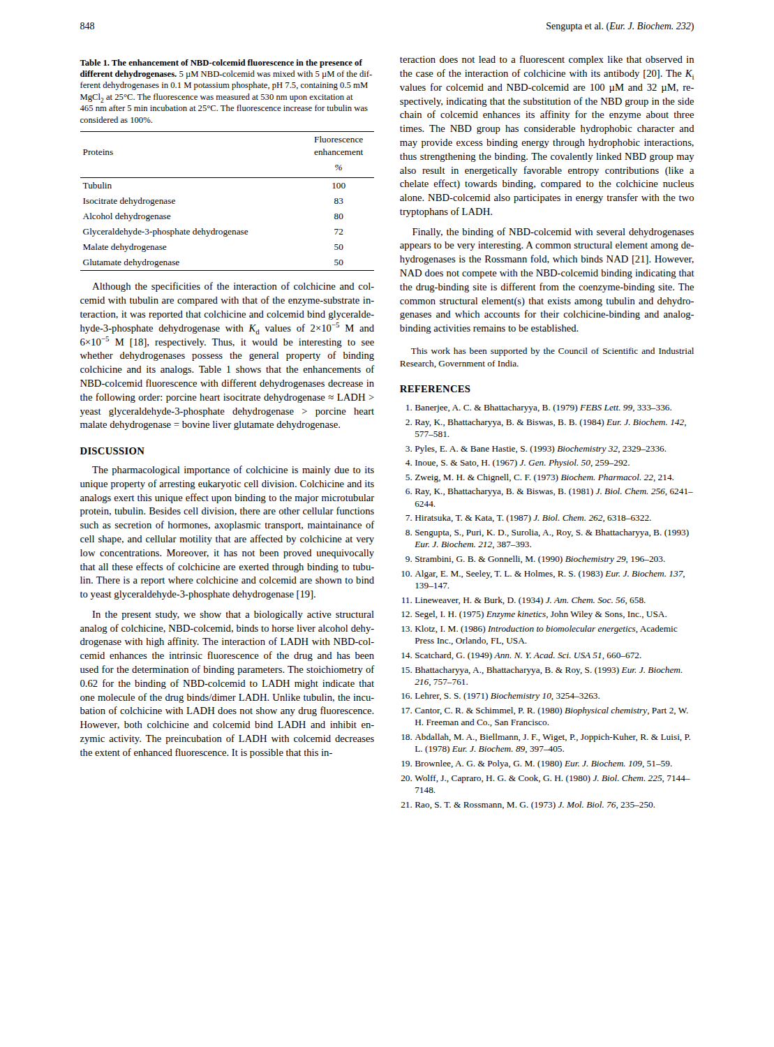848 Sengupta et al. (Eur. J. Biochem. 232)
Table 1. The enhancement of NBD-colcemid fluorescence in the presence of different dehydrogenases. 5 µM NBD-colcemid was mixed with 5 µM of the different dehydrogenases in 0.1 M potassium phosphate, pH 7.5, containing 0.5 mM MgCl 2 at 25°C. The fluorescence was measured at 530 nm upon excitation at 465 nm after 5 min incubation at 25°C. The fluorescence increase for tubulin was considered as 100%.
| Proteins | Fluorescence enhancement |
| --- | --- |
| | % |
| Tubulin | 100 |
| Isocitrate dehydrogenase | 83 |
| Alcohol dehydrogenase | 80 |
| Glyceraldehyde-3-phosphate dehydrogenase | 72 |
| Malate dehydrogenase | 50 |
| Glutamate dehydrogenase | 50 |
Although the specificities of the interaction of colchicine and colcemid with tubulin are compared with that of the enzyme-substrate interaction, it was reported that colchicine and colcemid bind glyceraldehyde-3-phosphate dehydrogenase with Kd values of 2×10−5 M and 6×10−5 M [18], respectively. Thus, it would be interesting to see whether dehydrogenases possess the general property of binding colchicine and its analogs. Table 1 shows that the enhancements of NBD-colcemid fluorescence with different dehydrogenases decrease in the following order: porcine heart isocitrate dehydrogenase ≈ LADH > yeast glyceraldehyde-3-phosphate dehydrogenase > porcine heart malate dehydrogenase = bovine liver glutamate dehydrogenase.
Discussion
The pharmacological importance of colchicine is mainly due to its unique property of arresting eukaryotic cell division. Colchicine and its analogs exert this unique effect upon binding to the major microtubular protein, tubulin. Besides cell division, there are other cellular functions such as secretion of hormones, axoplasmic transport, maintainance of cell shape, and cellular motility that are affected by colchicine at very low concentrations. Moreover, it has not been proved unequivocally that all these effects of colchicine are exerted through binding to tubulin. There is a report where colchicine and colcemid are shown to bind to yeast glyceraldehyde-3-phosphate dehydrogenase [19].
In the present study, we show that a biologically active structural analog of colchicine, NBD-colcemid, binds to horse liver alcohol dehydrogenase with high affinity. The interaction of LADH with NBD-colcemid enhances the intrinsic fluorescence of the drug and has been used for the determination of binding parameters. The stoichiometry of 0.62 for the binding of NBD-colcemid to LADH might indicate that one molecule of the drug binds/dimer LADH. Unlike tubulin, the incubation of colchicine with LADH does not show any drug fluorescence. However, both colchicine and colcemid bind LADH and inhibit enzymic activity. The preincubation of LADH with colcemid decreases the extent of enhanced fluorescence. It is possible that this in-
teraction does not lead to a fluorescent complex like that observed in the case of the interaction of colchicine with its antibody [20]. The Ki values for colcemid and NBD-colcemid are 100 µM and 32 µM, respectively, indicating that the substitution of the NBD group in the side chain of colcemid enhances its affinity for the enzyme about three times. The NBD group has considerable hydrophobic character and may provide excess binding energy through hydrophobic interactions, thus strengthening the binding. The covalently linked NBD group may also result in energetically favorable entropy contributions (like a chelate effect) towards binding, compared to the colchicine nucleus alone. NBD-colcemid also participates in energy transfer with the two tryptophans of LADH.
Finally, the binding of NBD-colcemid with several dehydrogenases appears to be very interesting. A common structural element among dehydrogenases is the Rossmann fold, which binds NAD [21]. However, NAD does not compete with the NBD-colcemid binding indicating that the drug-binding site is different from the coenzyme-binding site. The common structural element(s) that exists among tubulin and dehydrogenases and which accounts for their colchicine-binding and analog-binding activities remains to be established.
This work has been supported by the Council of Scientific and Industrial Research, Government of India.
References
Banerjee, A. C. & Bhattacharyya, B. (1979) FEBS Lett. 99, 333–336.
Ray, K., Bhattacharyya, B. & Biswas, B. B. (1984) Eur. J. Biochem. 142, 577–581.
Pyles, E. A. & Bane Hastie, S. (1993) Biochemistry 32, 2329–2336.
Inoue, S. & Sato, H. (1967) J. Gen. Physiol. 50, 259–292.
Zweig, M. H. & Chignell, C. F. (1973) Biochem. Pharmacol. 22, 214.
Ray, K., Bhattacharyya, B. & Biswas, B. (1981) J. Biol. Chem. 256, 6241–6244.
Hiratsuka, T. & Kata, T. (1987) J. Biol. Chem. 262, 6318–6322.
Sengupta, S., Puri, K. D., Surolia, A., Roy, S. & Bhattacharyya, B. (1993) Eur. J. Biochem. 212, 387–393.
Strambini, G. B. & Gonnelli, M. (1990) Biochemistry 29, 196–203.
Algar, E. M., Seeley, T. L. & Holmes, R. S. (1983) Eur. J. Biochem. 137, 139–147.
Lineweaver, H. & Burk, D. (1934) J. Am. Chem. Soc. 56, 658.
Segel, I. H. (1975) Enzyme kinetics, John Wiley & Sons, Inc., USA.
Klotz, I. M. (1986) Introduction to biomolecular energetics, Academic Press Inc., Orlando, FL, USA.
Scatchard, G. (1949) Ann. N. Y. Acad. Sci. USA 51, 660–672.
Bhattacharyya, A., Bhattacharyya, B. & Roy, S. (1993) Eur. J. Biochem. 216, 757–761.
Lehrer, S. S. (1971) Biochemistry 10, 3254–3263.
Cantor, C. R. & Schimmel, P. R. (1980) Biophysical chemistry, Part 2, W. H. Freeman and Co., San Francisco.
Abdallah, M. A., Biellmann, J. F., Wiget, P., Joppich-Kuher, R. & Luisi, P. L. (1978) Eur. J. Biochem. 89, 397–405.
Brownlee, A. G. & Polya, G. M. (1980) Eur. J. Biochem. 109, 51–59.
Wolff, J., Capraro, H. G. & Cook, G. H. (1980) J. Biol. Chem. 225, 7144–7148.
Rao, S. T. & Rossmann, M. G. (1973) J. Mol. Biol. 76, 235–250.